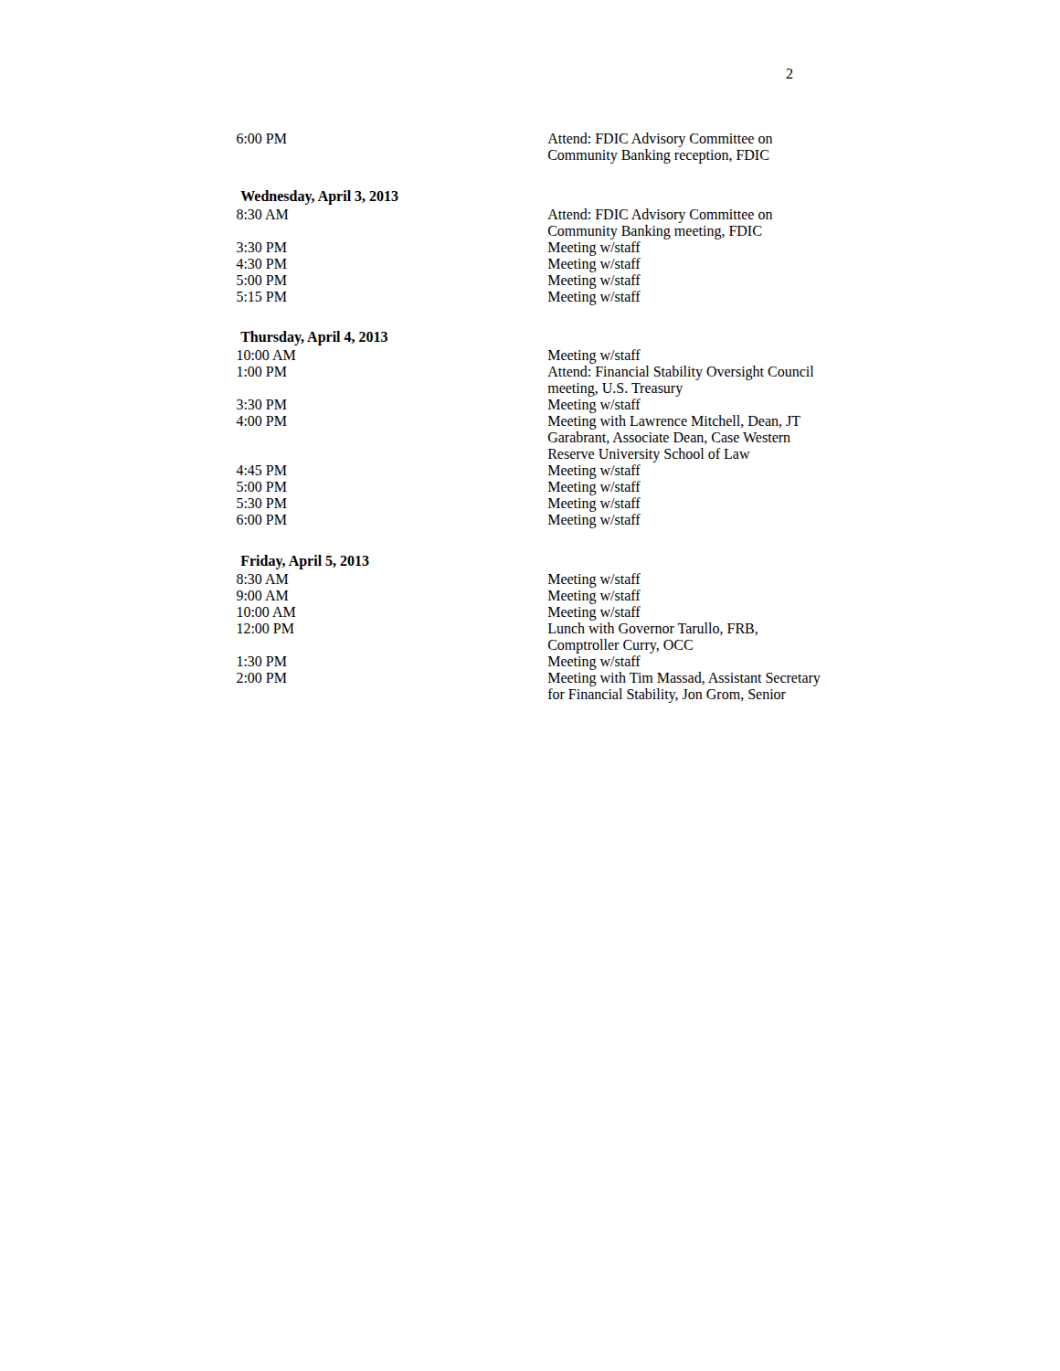2
| 6:00 PM | Attend: FDIC Advisory Committee on Community Banking reception, FDIC |
Wednesday, April 3, 2013
| 8:30 AM | Attend: FDIC Advisory Committee on Community Banking meeting, FDIC |
| 3:30 PM | Meeting w/staff |
| 4:30 PM | Meeting w/staff |
| 5:00 PM | Meeting w/staff |
| 5:15 PM | Meeting w/staff |
Thursday, April 4, 2013
| 10:00 AM | Meeting w/staff |
| 1:00 PM | Attend: Financial Stability Oversight Council meeting, U.S. Treasury |
| 3:30 PM | Meeting w/staff |
| 4:00 PM | Meeting with Lawrence Mitchell, Dean, JT Garabrant, Associate Dean, Case Western Reserve University School of Law |
| 4:45 PM | Meeting w/staff |
| 5:00 PM | Meeting w/staff |
| 5:30 PM | Meeting w/staff |
| 6:00 PM | Meeting w/staff |
Friday, April 5, 2013
| 8:30 AM | Meeting w/staff |
| 9:00 AM | Meeting w/staff |
| 10:00 AM | Meeting w/staff |
| 12:00 PM | Lunch with Governor Tarullo, FRB, Comptroller Curry, OCC |
| 1:30 PM | Meeting w/staff |
| 2:00 PM | Meeting with Tim Massad, Assistant Secretary for Financial Stability, Jon Grom, Senior |